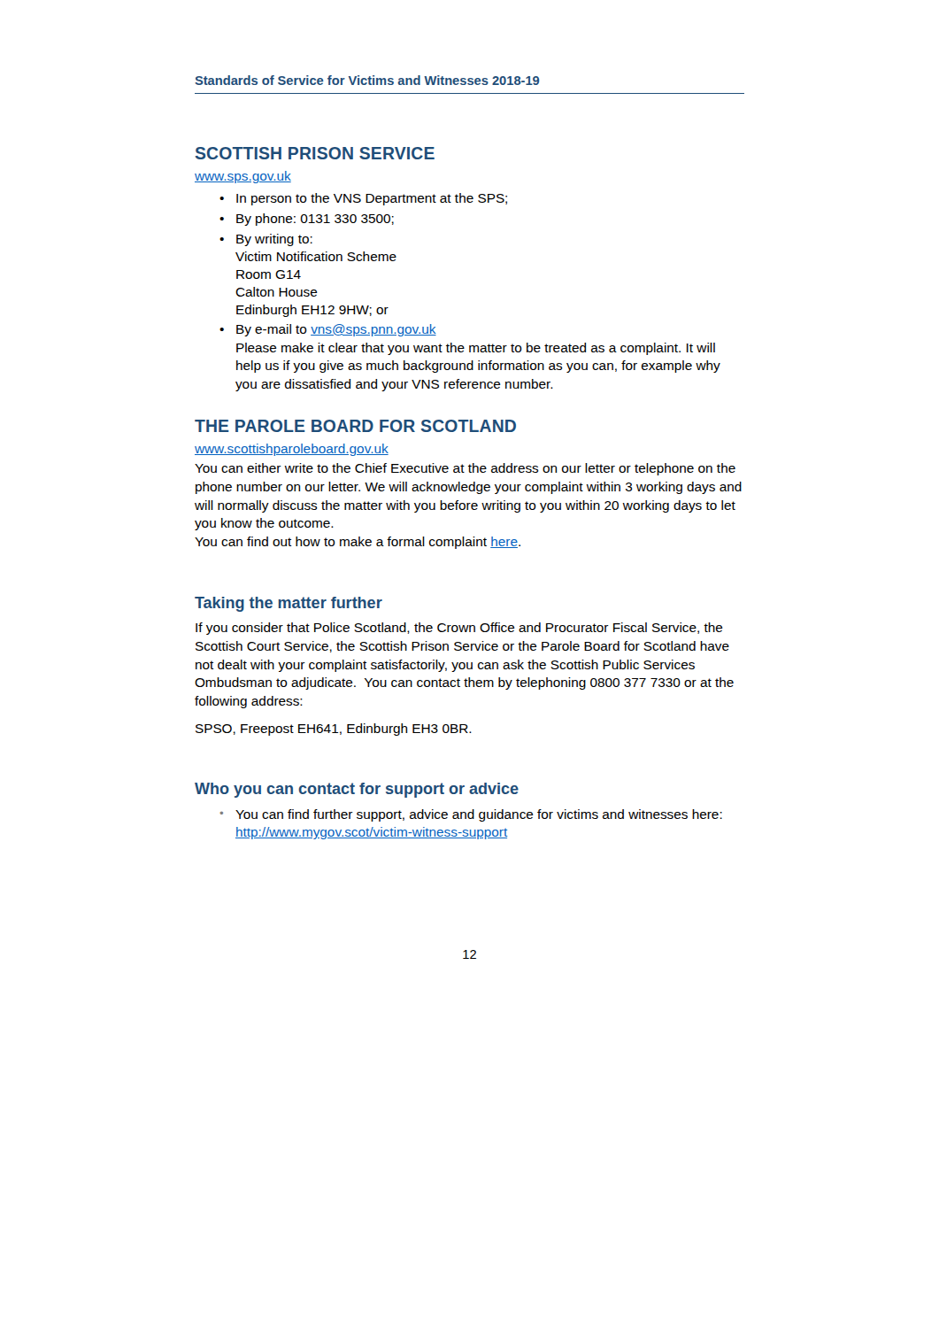Standards of Service for Victims and Witnesses 2018-19
SCOTTISH PRISON SERVICE
www.sps.gov.uk
In person to the VNS Department at the SPS;
By phone: 0131 330 3500;
By writing to:
Victim Notification Scheme
Room G14
Calton House
Edinburgh EH12 9HW; or
By e-mail to vns@sps.pnn.gov.uk
Please make it clear that you want the matter to be treated as a complaint. It will help us if you give as much background information as you can, for example why you are dissatisfied and your VNS reference number.
THE PAROLE BOARD FOR SCOTLAND
www.scottishparoleboard.gov.uk
You can either write to the Chief Executive at the address on our letter or telephone on the phone number on our letter. We will acknowledge your complaint within 3 working days and will normally discuss the matter with you before writing to you within 20 working days to let you know the outcome.
You can find out how to make a formal complaint here.
Taking the matter further
If you consider that Police Scotland, the Crown Office and Procurator Fiscal Service, the Scottish Court Service, the Scottish Prison Service or the Parole Board for Scotland have not dealt with your complaint satisfactorily, you can ask the Scottish Public Services Ombudsman to adjudicate. You can contact them by telephoning 0800 377 7330 or at the following address:
SPSO, Freepost EH641, Edinburgh EH3 0BR.
Who you can contact for support or advice
You can find further support, advice and guidance for victims and witnesses here:
http://www.mygov.scot/victim-witness-support
12